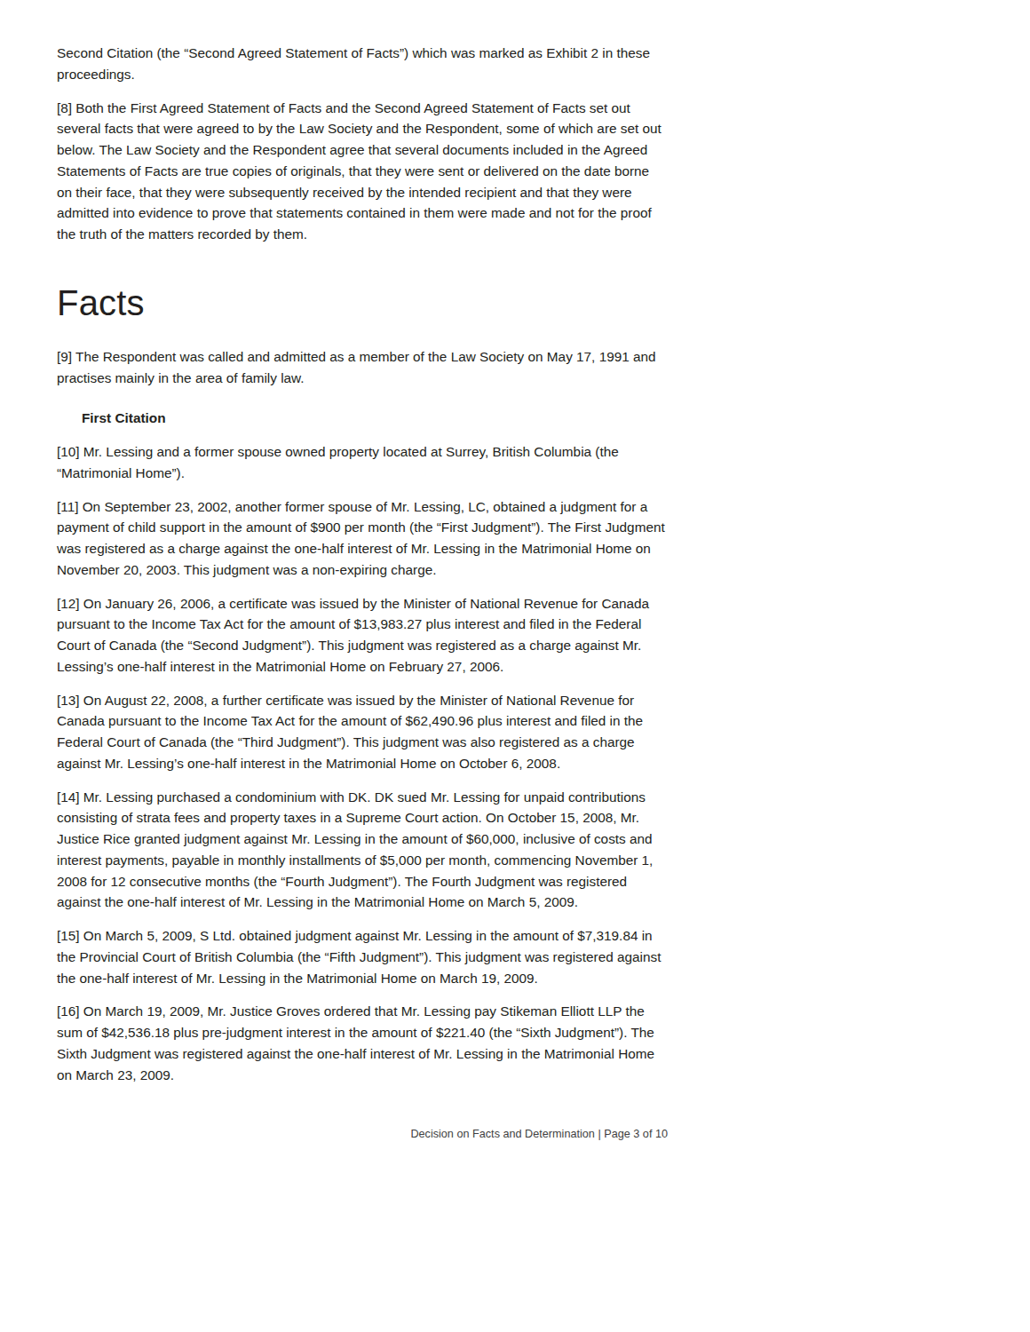Second Citation (the “Second Agreed Statement of Facts”) which was marked as Exhibit 2 in these proceedings.
[8] Both the First Agreed Statement of Facts and the Second Agreed Statement of Facts set out several facts that were agreed to by the Law Society and the Respondent, some of which are set out below. The Law Society and the Respondent agree that several documents included in the Agreed Statements of Facts are true copies of originals, that they were sent or delivered on the date borne on their face, that they were subsequently received by the intended recipient and that they were admitted into evidence to prove that statements contained in them were made and not for the proof the truth of the matters recorded by them.
Facts
[9] The Respondent was called and admitted as a member of the Law Society on May 17, 1991 and practises mainly in the area of family law.
First Citation
[10] Mr. Lessing and a former spouse owned property located at Surrey, British Columbia (the “Matrimonial Home”).
[11] On September 23, 2002, another former spouse of Mr. Lessing, LC, obtained a judgment for a payment of child support in the amount of $900 per month (the “First Judgment”). The First Judgment was registered as a charge against the one-half interest of Mr. Lessing in the Matrimonial Home on November 20, 2003. This judgment was a non-expiring charge.
[12] On January 26, 2006, a certificate was issued by the Minister of National Revenue for Canada pursuant to the Income Tax Act for the amount of $13,983.27 plus interest and filed in the Federal Court of Canada (the “Second Judgment”). This judgment was registered as a charge against Mr. Lessing’s one-half interest in the Matrimonial Home on February 27, 2006.
[13] On August 22, 2008, a further certificate was issued by the Minister of National Revenue for Canada pursuant to the Income Tax Act for the amount of $62,490.96 plus interest and filed in the Federal Court of Canada (the “Third Judgment”). This judgment was also registered as a charge against Mr. Lessing’s one-half interest in the Matrimonial Home on October 6, 2008.
[14] Mr. Lessing purchased a condominium with DK. DK sued Mr. Lessing for unpaid contributions consisting of strata fees and property taxes in a Supreme Court action. On October 15, 2008, Mr. Justice Rice granted judgment against Mr. Lessing in the amount of $60,000, inclusive of costs and interest payments, payable in monthly installments of $5,000 per month, commencing November 1, 2008 for 12 consecutive months (the “Fourth Judgment”). The Fourth Judgment was registered against the one-half interest of Mr. Lessing in the Matrimonial Home on March 5, 2009.
[15] On March 5, 2009, S Ltd. obtained judgment against Mr. Lessing in the amount of $7,319.84 in the Provincial Court of British Columbia (the “Fifth Judgment”). This judgment was registered against the one-half interest of Mr. Lessing in the Matrimonial Home on March 19, 2009.
[16] On March 19, 2009, Mr. Justice Groves ordered that Mr. Lessing pay Stikeman Elliott LLP the sum of $42,536.18 plus pre-judgment interest in the amount of $221.40 (the “Sixth Judgment”). The Sixth Judgment was registered against the one-half interest of Mr. Lessing in the Matrimonial Home on March 23, 2009.
Decision on Facts and Determination | Page 3 of 10